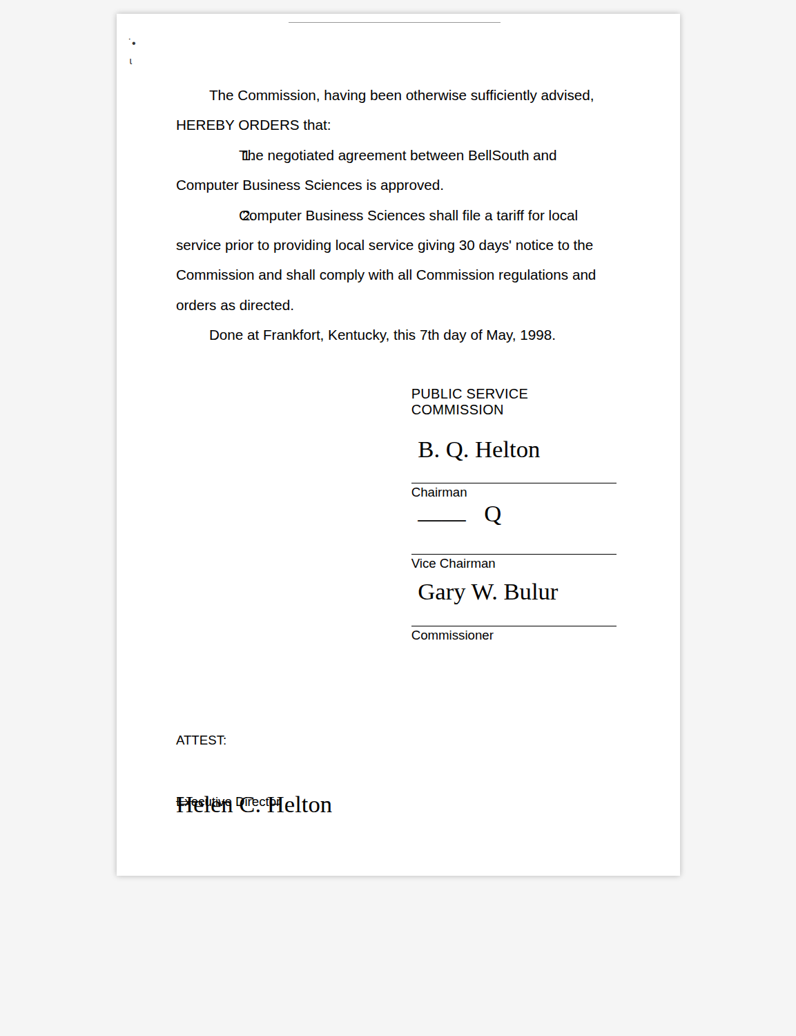˙•
ɩ
The Commission, having been otherwise sufficiently advised, HEREBY ORDERS that:
1. The negotiated agreement between BellSouth and Computer Business Sciences is approved.
2. Computer Business Sciences shall file a tariff for local service prior to providing local service giving 30 days' notice to the Commission and shall comply with all Commission regulations and orders as directed.
Done at Frankfort, Kentucky, this 7th day of May, 1998.
PUBLIC SERVICE COMMISSION
B. Q. Helton
Chairman
—— Q
Vice Chairman
Gary W. Bulur
Commissioner
ATTEST:
Helen C. Helton
Executive Director